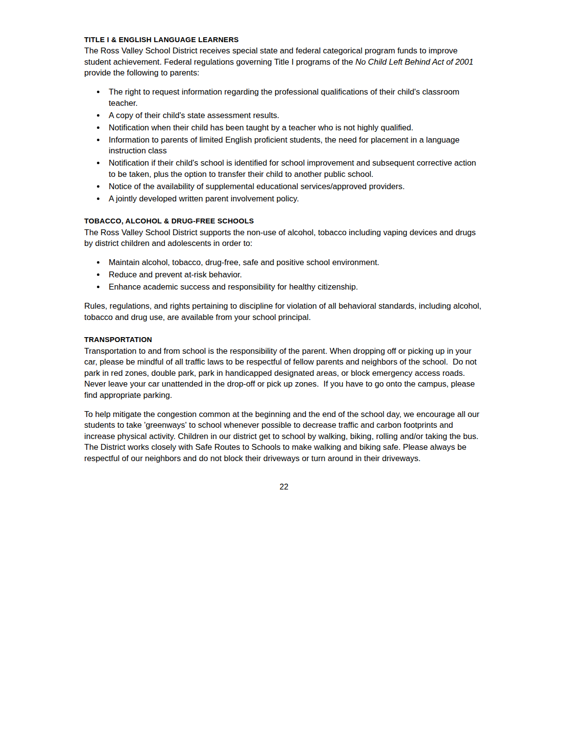TITLE I & ENGLISH LANGUAGE LEARNERS
The Ross Valley School District receives special state and federal categorical program funds to improve student achievement. Federal regulations governing Title I programs of the No Child Left Behind Act of 2001 provide the following to parents:
The right to request information regarding the professional qualifications of their child's classroom teacher.
A copy of their child's state assessment results.
Notification when their child has been taught by a teacher who is not highly qualified.
Information to parents of limited English proficient students, the need for placement in a language instruction class
Notification if their child's school is identified for school improvement and subsequent corrective action to be taken, plus the option to transfer their child to another public school.
Notice of the availability of supplemental educational services/approved providers.
A jointly developed written parent involvement policy.
TOBACCO, ALCOHOL & DRUG-FREE SCHOOLS
The Ross Valley School District supports the non-use of alcohol, tobacco including vaping devices and drugs by district children and adolescents in order to:
Maintain alcohol, tobacco, drug-free, safe and positive school environment.
Reduce and prevent at-risk behavior.
Enhance academic success and responsibility for healthy citizenship.
Rules, regulations, and rights pertaining to discipline for violation of all behavioral standards, including alcohol, tobacco and drug use, are available from your school principal.
TRANSPORTATION
Transportation to and from school is the responsibility of the parent. When dropping off or picking up in your car, please be mindful of all traffic laws to be respectful of fellow parents and neighbors of the school. Do not park in red zones, double park, park in handicapped designated areas, or block emergency access roads. Never leave your car unattended in the drop-off or pick up zones. If you have to go onto the campus, please find appropriate parking.
To help mitigate the congestion common at the beginning and the end of the school day, we encourage all our students to take 'greenways' to school whenever possible to decrease traffic and carbon footprints and increase physical activity. Children in our district get to school by walking, biking, rolling and/or taking the bus. The District works closely with Safe Routes to Schools to make walking and biking safe. Please always be respectful of our neighbors and do not block their driveways or turn around in their driveways.
22